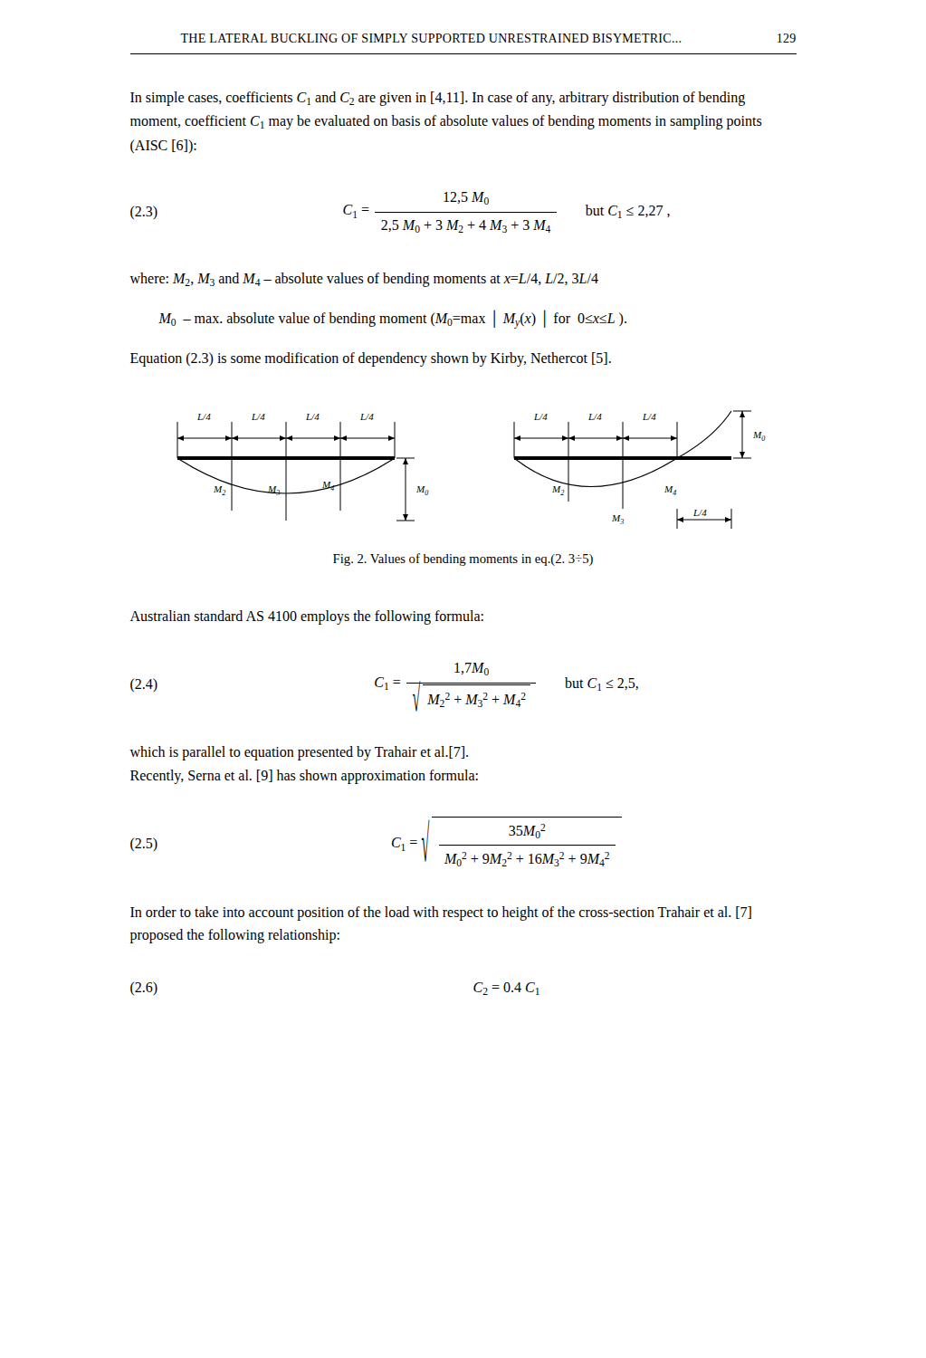THE LATERAL BUCKLING OF SIMPLY SUPPORTED UNRESTRAINED BISYMETRIC... 129
In simple cases, coefficients C1 and C2 are given in [4,11]. In case of any, arbitrary distribution of bending moment, coefficient C1 may be evaluated on basis of absolute values of bending moments in sampling points (AISC [6]):
(2.3)
C1 = 12,5 M0 2,5 M0 + 3 M2 + 4 M3 + 3 M4 but C1 ≤ 2,27 ,
where: M2, M3 and M4 – absolute values of bending moments at x=L/4, L/2, 3L/4
M0 – max. absolute value of bending moment (M0=max │ My(x) │ for 0≤x≤L ).
Equation (2.3) is some modification of dependency shown by Kirby, Nethercot [5].
L/4 L/4 L/4 L/4 M2 M3 M4 M0 L/4 L/4 L/4 M2 M3 M4 M0 L/4
Fig. 2. Values of bending moments in eq.(2. 3÷5)
Australian standard AS 4100 employs the following formula:
(2.4)
C1 = 1,7M0 M22 + M32 + M42 but C1 ≤ 2,5,
which is parallel to equation presented by Trahair et al.[7].
Recently, Serna et al. [9] has shown approximation formula:
(2.5)
C1 = 35M02 M02 + 9M22 + 16M32 + 9M42
In order to take into account position of the load with respect to height of the cross-section Trahair et al. [7] proposed the following relationship:
(2.6)
C2 = 0.4 C1